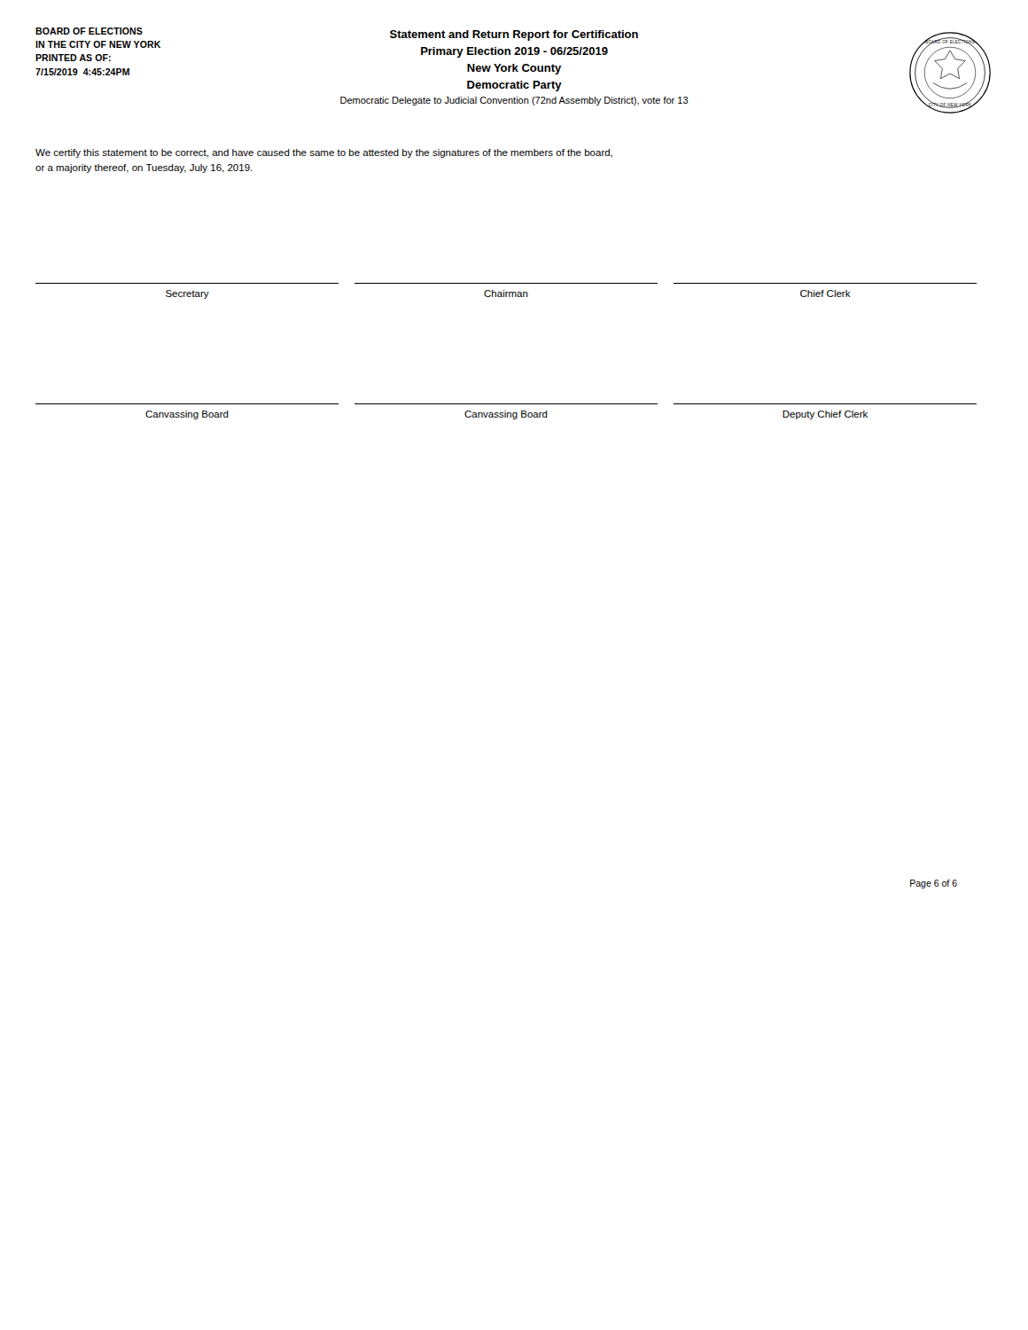BOARD OF ELECTIONS
IN THE CITY OF NEW YORK
PRINTED AS OF:
7/15/2019 4:45:24PM
Statement and Return Report for Certification
Primary Election 2019 - 06/25/2019
New York County
Democratic Party
Democratic Delegate to Judicial Convention (72nd Assembly District), vote for 13
BOARD OF ELECTIONS CITY OF NEW YORK
We certify this statement to be correct, and have caused the same to be attested by the signatures of the members of the board,
or a majority thereof, on Tuesday, July 16, 2019.
| Secretary | Chairman | Chief Clerk |
| Canvassing Board | Canvassing Board | Deputy Chief Clerk |
Page 6 of 6